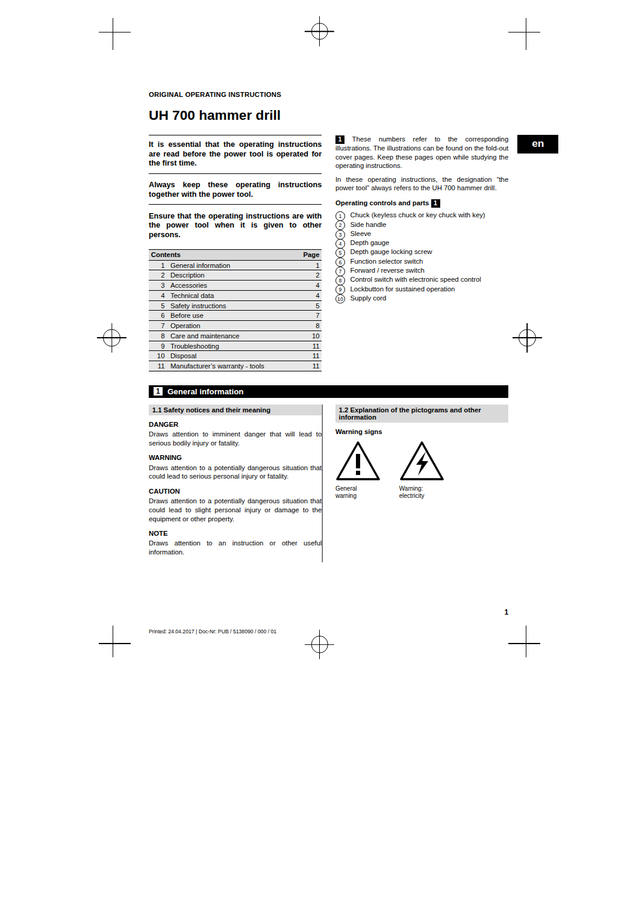ORIGINAL OPERATING INSTRUCTIONS
UH 700 hammer drill
It is essential that the operating instructions are read before the power tool is operated for the first time.
Always keep these operating instructions together with the power tool.
Ensure that the operating instructions are with the power tool when it is given to other persons.
| Contents | Page |
| --- | --- |
| 1 | General information | 1 |
| 2 | Description | 2 |
| 3 | Accessories | 4 |
| 4 | Technical data | 4 |
| 5 | Safety instructions | 5 |
| 6 | Before use | 7 |
| 7 | Operation | 8 |
| 8 | Care and maintenance | 10 |
| 9 | Troubleshooting | 11 |
| 10 | Disposal | 11 |
| 11 | Manufacturer’s warranty - tools | 11 |
en
1 These numbers refer to the corresponding illustrations. The illustrations can be found on the fold-out cover pages. Keep these pages open while studying the operating instructions.
In these operating instructions, the designation “the power tool” always refers to the UH 700 hammer drill.
Operating controls and parts 1
Chuck (keyless chuck or key chuck with key)
Side handle
Sleeve
Depth gauge
Depth gauge locking screw
Function selector switch
Forward / reverse switch
Control switch with electronic speed control
Lockbutton for sustained operation
Supply cord
1 General information
1.1 Safety notices and their meaning
DANGER
Draws attention to imminent danger that will lead to serious bodily injury or fatality.
WARNING
Draws attention to a potentially dangerous situation that could lead to serious personal injury or fatality.
CAUTION
Draws attention to a potentially dangerous situation that could lead to slight personal injury or damage to the equipment or other property.
NOTE
Draws attention to an instruction or other useful information.
1.2 Explanation of the pictograms and other information
Warning signs
General
warning
Warning:
electricity
1
Printed: 24.04.2017 | Doc-Nr: PUB / 5138090 / 000 / 01